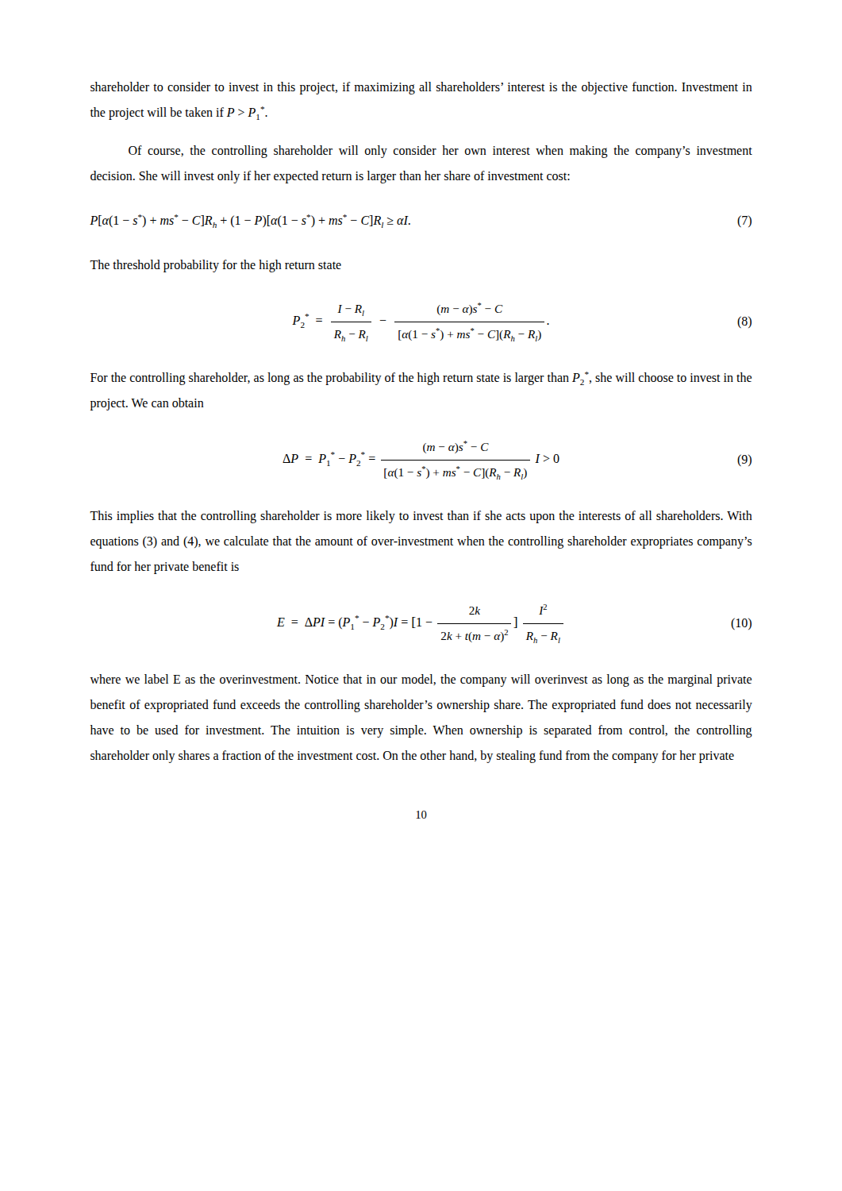shareholder to consider to invest in this project, if maximizing all shareholders’ interest is the objective function. Investment in the project will be taken if P > P1*.
Of course, the controlling shareholder will only consider her own interest when making the company’s investment decision. She will invest only if her expected return is larger than her share of investment cost:
P[α(1 − s*) + ms* − C]Rh + (1 − P)[α(1 − s*) + ms* − C]Rl ≥ αI. (7)
The threshold probability for the high return state
P2* = I − Rl Rh − Rl − (m − α)s* − C [α(1 − s*) + ms* − C](Rh − Rl) .
(8)
For the controlling shareholder, as long as the probability of the high return state is larger than P2*, she will choose to invest in the project. We can obtain
ΔP = P1* − P2* = (m − α)s* − C [α(1 − s*) + ms* − C](Rh − Rl) I > 0
(9)
This implies that the controlling shareholder is more likely to invest than if she acts upon the interests of all shareholders. With equations (3) and (4), we calculate that the amount of over-investment when the controlling shareholder expropriates company’s fund for her private benefit is
E = ΔPI = (P1* − P2*)I = [1 − 2k 2k + t(m − α)2 ] I2 Rh − Rl
(10)
where we label E as the overinvestment. Notice that in our model, the company will overinvest as long as the marginal private benefit of expropriated fund exceeds the controlling shareholder’s ownership share. The expropriated fund does not necessarily have to be used for investment. The intuition is very simple. When ownership is separated from control, the controlling shareholder only shares a fraction of the investment cost. On the other hand, by stealing fund from the company for her private
10